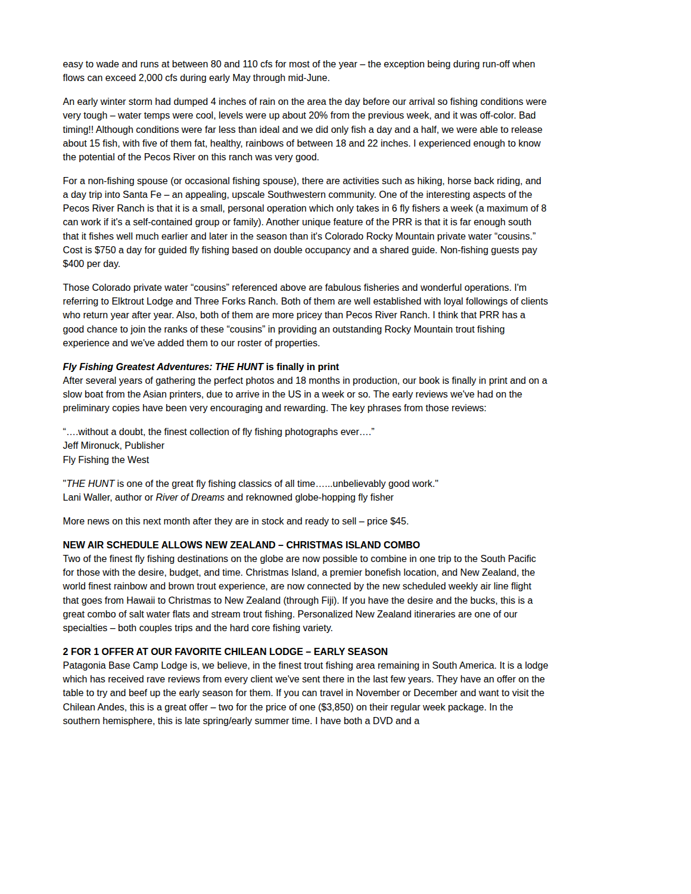easy to wade and runs at between 80 and 110 cfs for most of the year – the exception being during run-off when flows can exceed 2,000 cfs during early May through mid-June.
An early winter storm had dumped 4 inches of rain on the area the day before our arrival so fishing conditions were very tough – water temps were cool, levels were up about 20% from the previous week, and it was off-color. Bad timing!! Although conditions were far less than ideal and we did only fish a day and a half, we were able to release about 15 fish, with five of them fat, healthy, rainbows of between 18 and 22 inches. I experienced enough to know the potential of the Pecos River on this ranch was very good.
For a non-fishing spouse (or occasional fishing spouse), there are activities such as hiking, horse back riding, and a day trip into Santa Fe – an appealing, upscale Southwestern community. One of the interesting aspects of the Pecos River Ranch is that it is a small, personal operation which only takes in 6 fly fishers a week (a maximum of 8 can work if it's a self-contained group or family). Another unique feature of the PRR is that it is far enough south that it fishes well much earlier and later in the season than it's Colorado Rocky Mountain private water “cousins.” Cost is $750 a day for guided fly fishing based on double occupancy and a shared guide. Non-fishing guests pay $400 per day.
Those Colorado private water “cousins” referenced above are fabulous fisheries and wonderful operations. I'm referring to Elktrout Lodge and Three Forks Ranch. Both of them are well established with loyal followings of clients who return year after year. Also, both of them are more pricey than Pecos River Ranch. I think that PRR has a good chance to join the ranks of these “cousins” in providing an outstanding Rocky Mountain trout fishing experience and we've added them to our roster of properties.
Fly Fishing Greatest Adventures: THE HUNT is finally in print
After several years of gathering the perfect photos and 18 months in production, our book is finally in print and on a slow boat from the Asian printers, due to arrive in the US in a week or so. The early reviews we've had on the preliminary copies have been very encouraging and rewarding. The key phrases from those reviews:
“….without a doubt, the finest collection of fly fishing photographs ever….”
Jeff Mironuck, Publisher
Fly Fishing the West
"THE HUNT is one of the great fly fishing classics of all time…...unbelievably good work."
Lani Waller, author or River of Dreams and reknowned globe-hopping fly fisher
More news on this next month after they are in stock and ready to sell – price $45.
NEW AIR SCHEDULE ALLOWS NEW ZEALAND – CHRISTMAS ISLAND COMBO
Two of the finest fly fishing destinations on the globe are now possible to combine in one trip to the South Pacific for those with the desire, budget, and time. Christmas Island, a premier bonefish location, and New Zealand, the world finest rainbow and brown trout experience, are now connected by the new scheduled weekly air line flight that goes from Hawaii to Christmas to New Zealand (through Fiji). If you have the desire and the bucks, this is a great combo of salt water flats and stream trout fishing. Personalized New Zealand itineraries are one of our specialties – both couples trips and the hard core fishing variety.
2 FOR 1 OFFER AT OUR FAVORITE CHILEAN LODGE – EARLY SEASON
Patagonia Base Camp Lodge is, we believe, in the finest trout fishing area remaining in South America. It is a lodge which has received rave reviews from every client we've sent there in the last few years. They have an offer on the table to try and beef up the early season for them. If you can travel in November or December and want to visit the Chilean Andes, this is a great offer – two for the price of one ($3,850) on their regular week package. In the southern hemisphere, this is late spring/early summer time. I have both a DVD and a